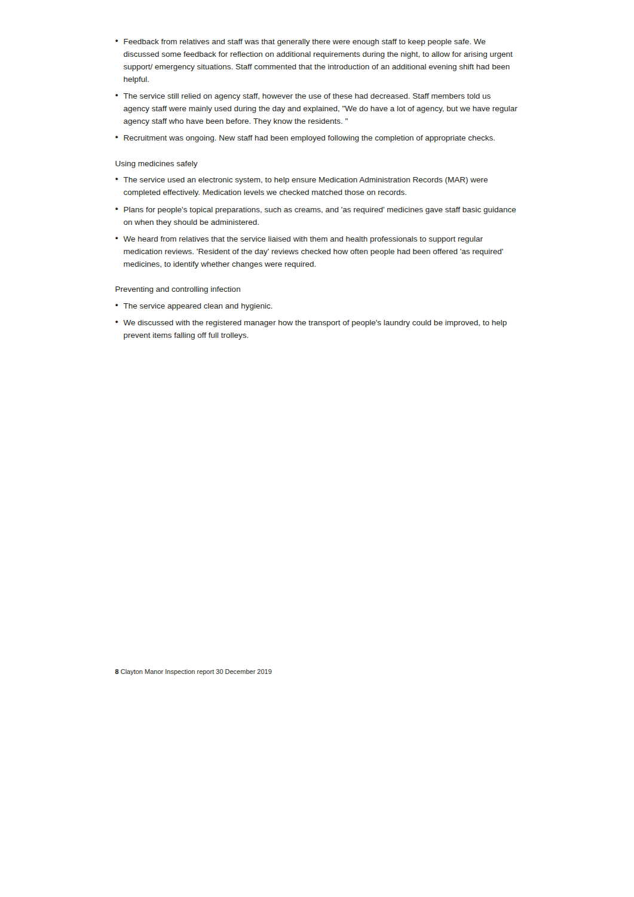Feedback from relatives and staff was that generally there were enough staff to keep people safe. We discussed some feedback for reflection on additional requirements during the night, to allow for arising urgent support/ emergency situations. Staff commented that the introduction of an additional evening shift had been helpful.
The service still relied on agency staff, however the use of these had decreased. Staff members told us agency staff were mainly used during the day and explained, "We do have a lot of agency, but we have regular agency staff who have been before. They know the residents. "
Recruitment was ongoing. New staff had been employed following the completion of appropriate checks.
Using medicines safely
The service used an electronic system, to help ensure Medication Administration Records (MAR) were completed effectively. Medication levels we checked matched those on records.
Plans for people's topical preparations, such as creams, and 'as required' medicines gave staff basic guidance on when they should be administered.
We heard from relatives that the service liaised with them and health professionals to support regular medication reviews. 'Resident of the day' reviews checked how often people had been offered 'as required' medicines, to identify whether changes were required.
Preventing and controlling infection
The service appeared clean and hygienic.
We discussed with the registered manager how the transport of people's laundry could be improved, to help prevent items falling off full trolleys.
8 Clayton Manor Inspection report 30 December 2019